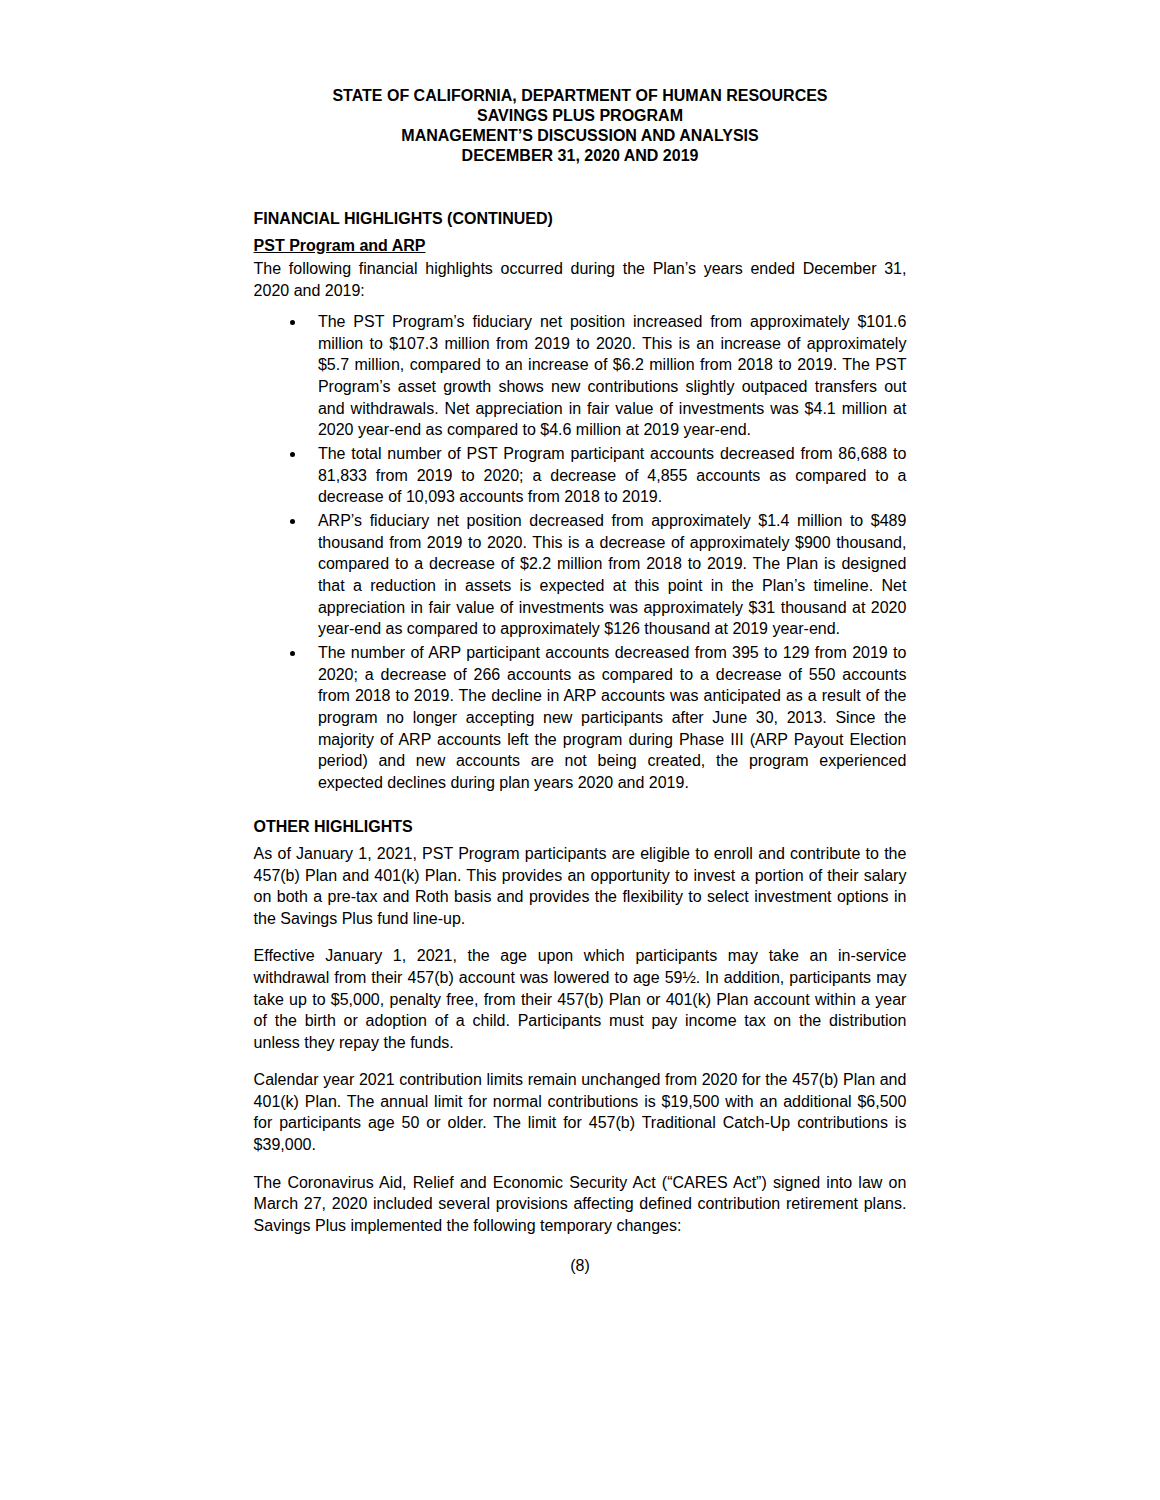STATE OF CALIFORNIA, DEPARTMENT OF HUMAN RESOURCES
SAVINGS PLUS PROGRAM
MANAGEMENT’S DISCUSSION AND ANALYSIS
DECEMBER 31, 2020 AND 2019
Financial Highlights (Continued)
PST Program and ARP
The following financial highlights occurred during the Plan’s years ended December 31, 2020 and 2019:
The PST Program’s fiduciary net position increased from approximately $101.6 million to $107.3 million from 2019 to 2020. This is an increase of approximately $5.7 million, compared to an increase of $6.2 million from 2018 to 2019. The PST Program’s asset growth shows new contributions slightly outpaced transfers out and withdrawals. Net appreciation in fair value of investments was $4.1 million at 2020 year-end as compared to $4.6 million at 2019 year-end.
The total number of PST Program participant accounts decreased from 86,688 to 81,833 from 2019 to 2020; a decrease of 4,855 accounts as compared to a decrease of 10,093 accounts from 2018 to 2019.
ARP’s fiduciary net position decreased from approximately $1.4 million to $489 thousand from 2019 to 2020. This is a decrease of approximately $900 thousand, compared to a decrease of $2.2 million from 2018 to 2019. The Plan is designed that a reduction in assets is expected at this point in the Plan’s timeline. Net appreciation in fair value of investments was approximately $31 thousand at 2020 year-end as compared to approximately $126 thousand at 2019 year-end.
The number of ARP participant accounts decreased from 395 to 129 from 2019 to 2020; a decrease of 266 accounts as compared to a decrease of 550 accounts from 2018 to 2019. The decline in ARP accounts was anticipated as a result of the program no longer accepting new participants after June 30, 2013. Since the majority of ARP accounts left the program during Phase III (ARP Payout Election period) and new accounts are not being created, the program experienced expected declines during plan years 2020 and 2019.
Other Highlights
As of January 1, 2021, PST Program participants are eligible to enroll and contribute to the 457(b) Plan and 401(k) Plan. This provides an opportunity to invest a portion of their salary on both a pre-tax and Roth basis and provides the flexibility to select investment options in the Savings Plus fund line-up.
Effective January 1, 2021, the age upon which participants may take an in-service withdrawal from their 457(b) account was lowered to age 59½. In addition, participants may take up to $5,000, penalty free, from their 457(b) Plan or 401(k) Plan account within a year of the birth or adoption of a child. Participants must pay income tax on the distribution unless they repay the funds.
Calendar year 2021 contribution limits remain unchanged from 2020 for the 457(b) Plan and 401(k) Plan. The annual limit for normal contributions is $19,500 with an additional $6,500 for participants age 50 or older. The limit for 457(b) Traditional Catch-Up contributions is $39,000.
The Coronavirus Aid, Relief and Economic Security Act (“CARES Act”) signed into law on March 27, 2020 included several provisions affecting defined contribution retirement plans. Savings Plus implemented the following temporary changes:
(8)